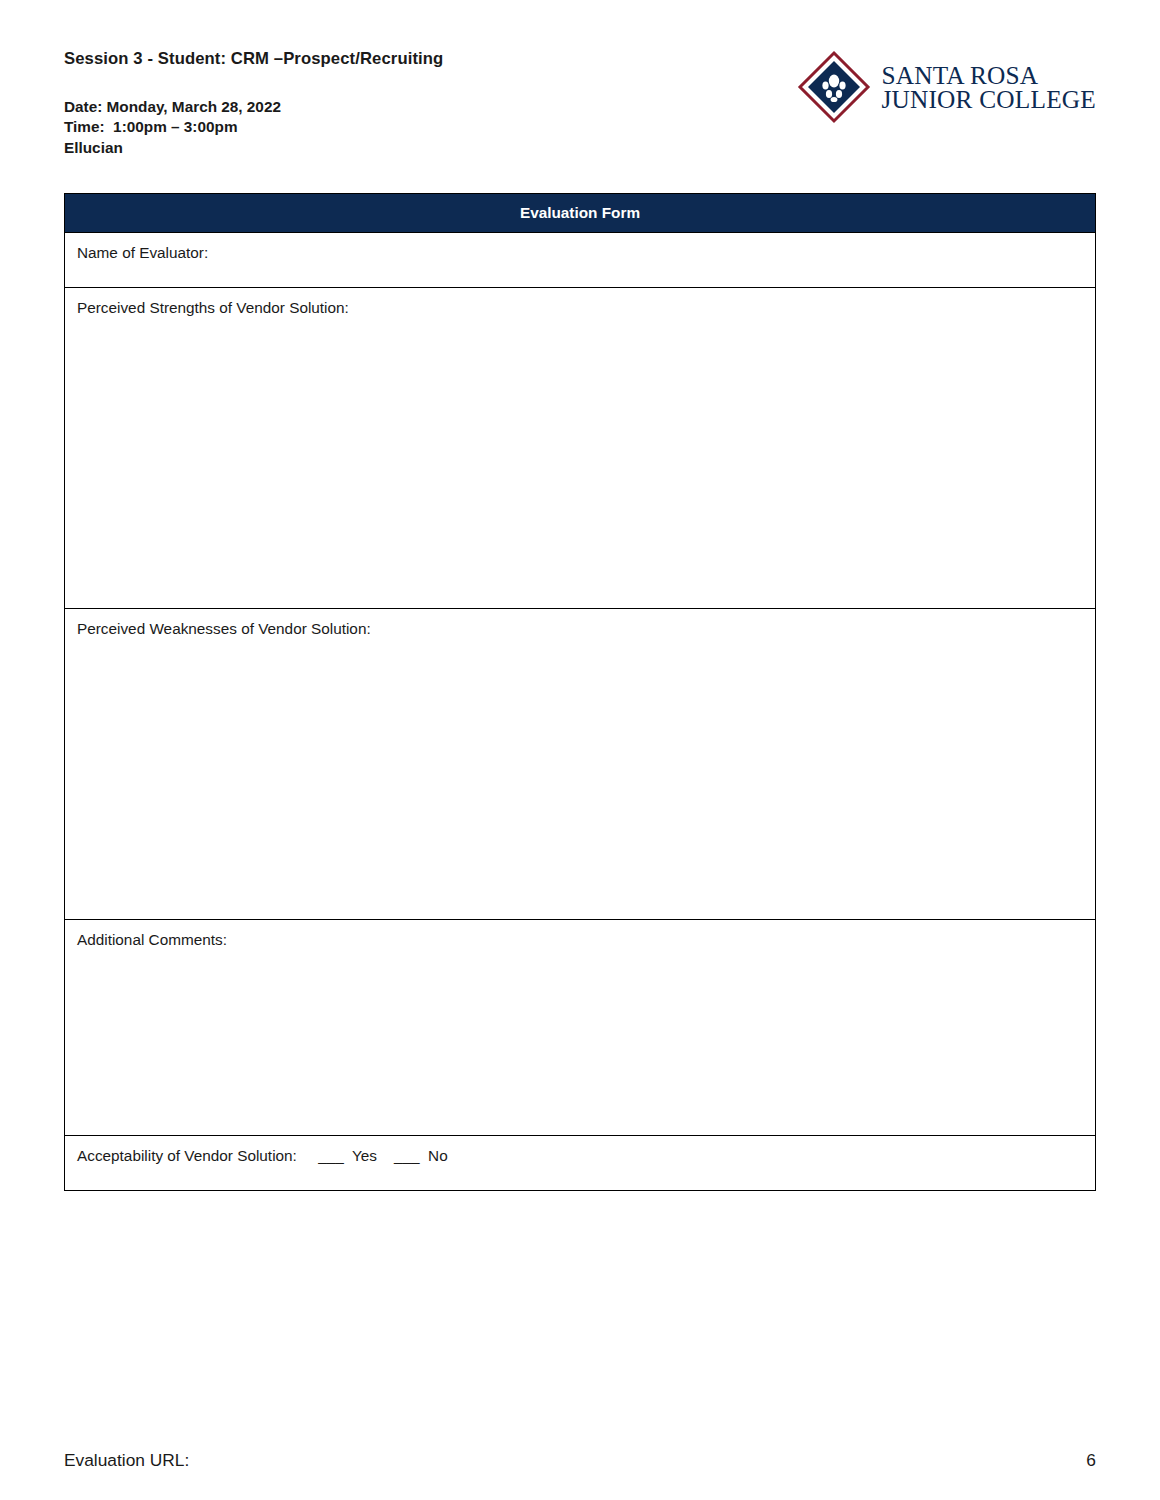Session 3 - Student: CRM –Prospect/Recruiting
Date: Monday, March 28, 2022 Time: 1:00pm – 3:00pm Ellucian
SANTA ROSA JUNIOR COLLEGE
| Evaluation Form |
| --- |
| Name of Evaluator: |
| Perceived Strengths of Vendor Solution: |
| Perceived Weaknesses of Vendor Solution: |
| Additional Comments: |
| Acceptability of Vendor Solution: ___ Yes ___ No |
Evaluation URL: 6